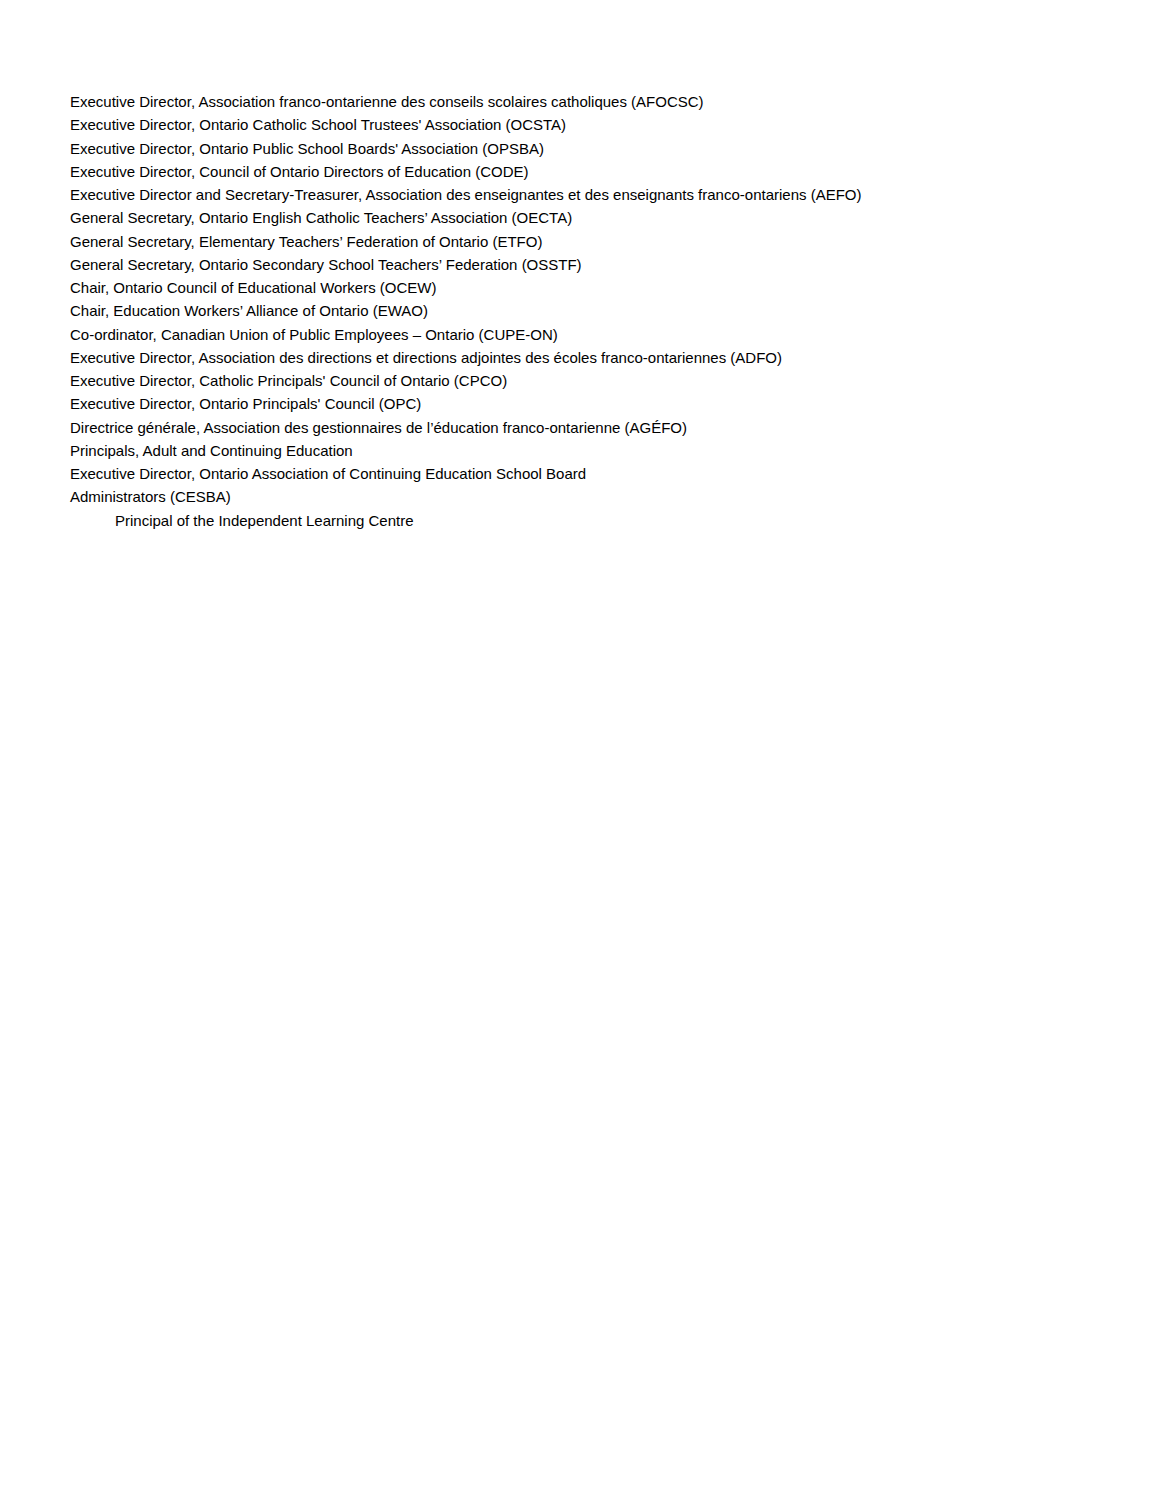Executive Director, Association franco-ontarienne des conseils scolaires catholiques (AFOCSC)
Executive Director, Ontario Catholic School Trustees' Association (OCSTA)
Executive Director, Ontario Public School Boards' Association (OPSBA)
Executive Director, Council of Ontario Directors of Education (CODE)
Executive Director and Secretary-Treasurer, Association des enseignantes et des enseignants franco-ontariens (AEFO)
General Secretary, Ontario English Catholic Teachers’ Association (OECTA)
General Secretary, Elementary Teachers’ Federation of Ontario (ETFO)
General Secretary, Ontario Secondary School Teachers’ Federation (OSSTF)
Chair, Ontario Council of Educational Workers (OCEW)
Chair, Education Workers’ Alliance of Ontario (EWAO)
Co-ordinator, Canadian Union of Public Employees – Ontario (CUPE-ON)
Executive Director, Association des directions et directions adjointes des écoles franco-ontariennes (ADFO)
Executive Director, Catholic Principals' Council of Ontario (CPCO)
Executive Director, Ontario Principals' Council (OPC)
Directrice générale, Association des gestionnaires de l’éducation franco-ontarienne (AGÉFO)
Principals, Adult and Continuing Education
Executive Director, Ontario Association of Continuing Education School Board
Administrators (CESBA)
Principal of the Independent Learning Centre